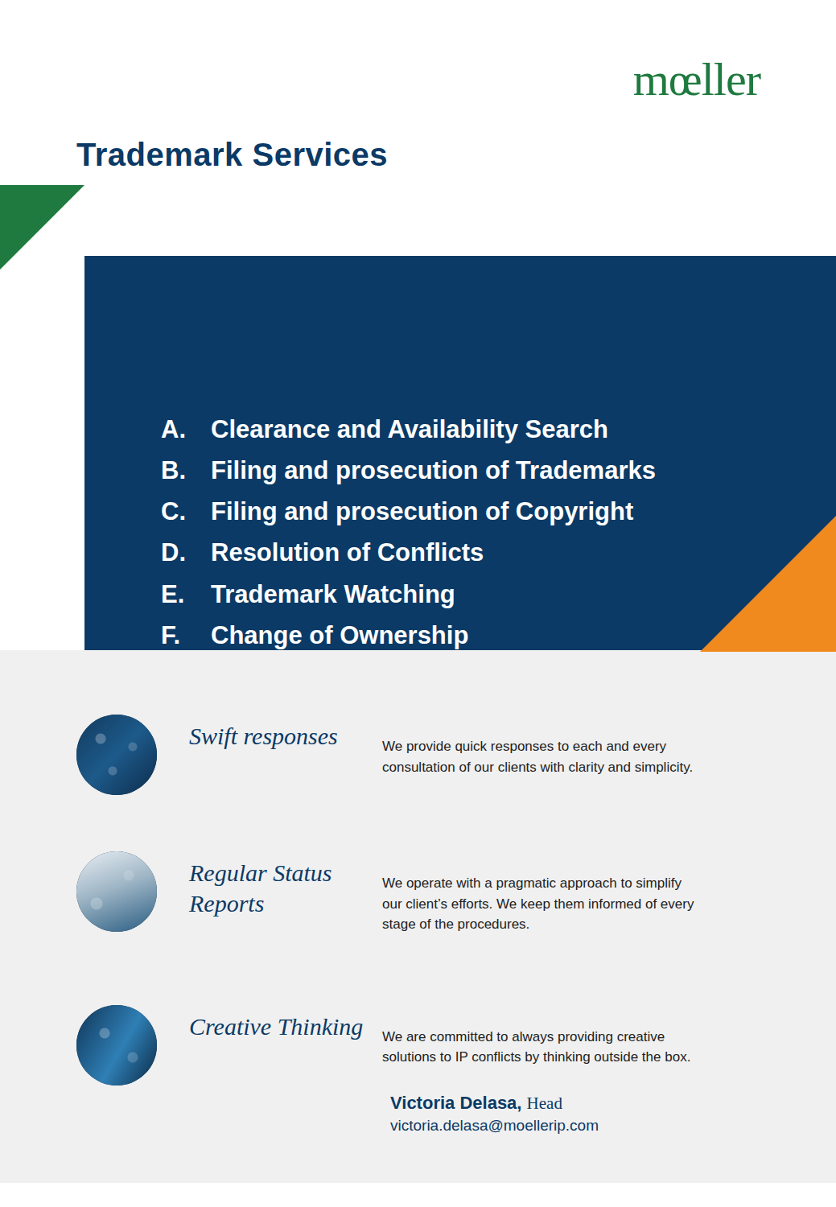mœller
Trademark Services
A. Clearance and Availability Search
B. Filing and prosecution of Trademarks
C. Filing and prosecution of Copyright
D. Resolution of Conflicts
E. Trademark Watching
F. Change of Ownership
Swift responses
We provide quick responses to each and every consultation of our clients with clarity and simplicity.
Regular Status Reports
We operate with a pragmatic approach to simplify our client’s efforts. We keep them informed of every stage of the procedures.
Creative Thinking
We are committed to always providing creative solutions to IP conflicts by thinking outside the box.
Victoria Delasa, Head
victoria.delasa@moellerip.com
2